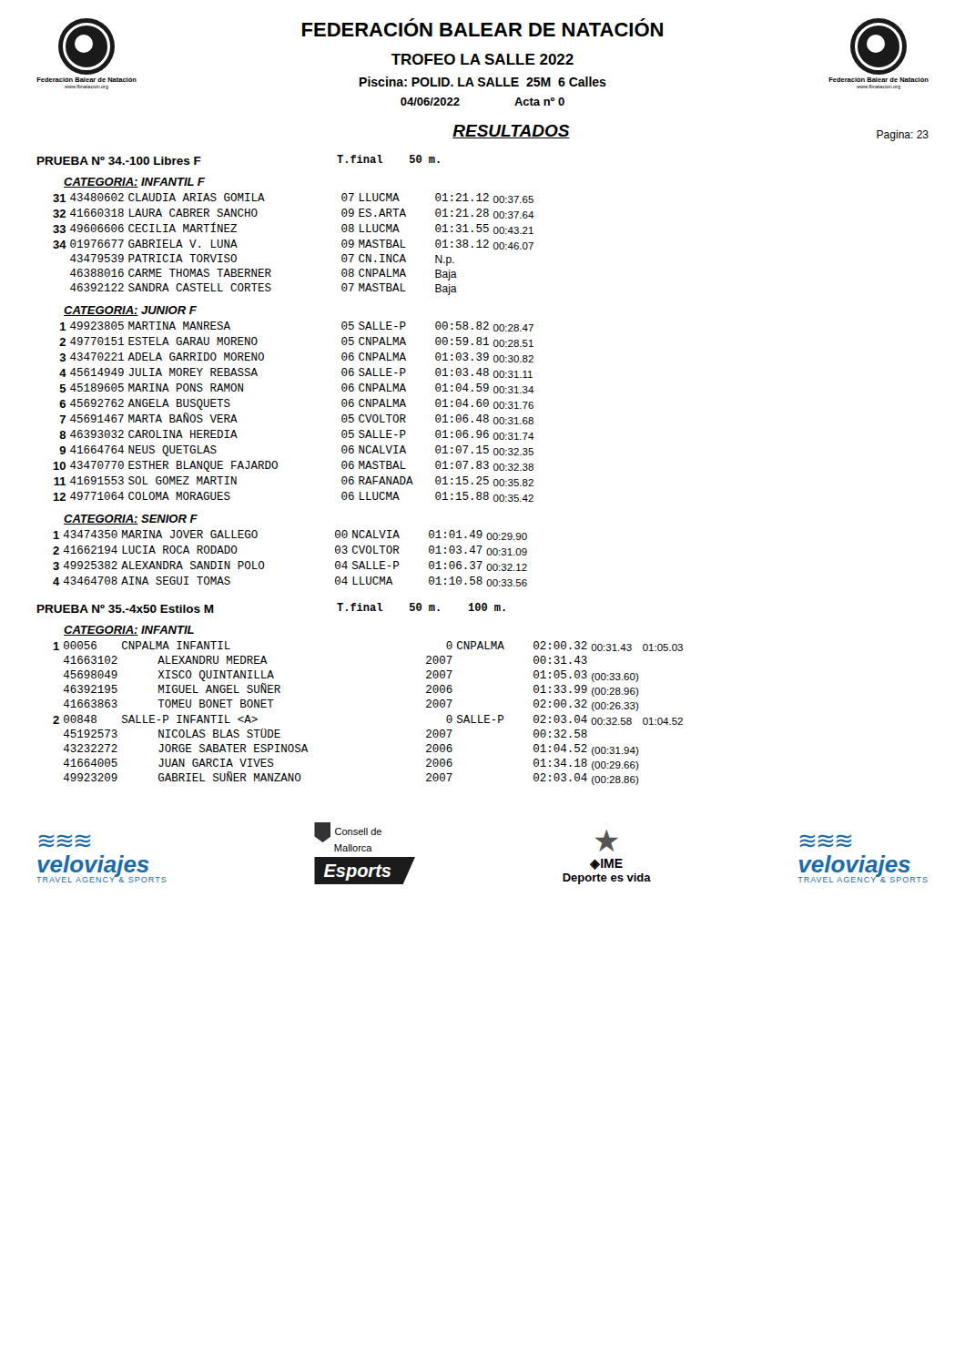Federación Balear de Natación
www.fbnatacion.org
FEDERACIÓN BALEAR DE NATACIÓN
TROFEO LA SALLE 2022
Piscina: POLID. LA SALLE 25M 6 Calles
04/06/2022 Acta nº 0
Federación Balear de Natación
www.fbnatacion.org
RESULTADOS
Pagina: 23
PRUEBA Nº 34.-100 Libres F T.final 50 m.
CATEGORIA: INFANTIL F
| 31 | 43480602 | CLAUDIA ARIAS GOMILA | 07 | LLUCMA | 01:21.12 | 00:37.65 |
| 32 | 41660318 | LAURA CABRER SANCHO | 09 | ES.ARTA | 01:21.28 | 00:37.64 |
| 33 | 49606606 | CECILIA MARTÍNEZ | 08 | LLUCMA | 01:31.55 | 00:43.21 |
| 34 | 01976677 | GABRIELA V. LUNA | 09 | MASTBAL | 01:38.12 | 00:46.07 |
| | 43479539 | PATRICIA TORVISO | 07 | CN.INCA | N.p. | |
| | 46388016 | CARME THOMAS TABERNER | 08 | CNPALMA | Baja | |
| | 46392122 | SANDRA CASTELL CORTES | 07 | MASTBAL | Baja | |
CATEGORIA: JUNIOR F
| 1 | 49923805 | MARTINA MANRESA | 05 | SALLE-P | 00:58.82 | 00:28.47 |
| 2 | 49770151 | ESTELA GARAU MORENO | 05 | CNPALMA | 00:59.81 | 00:28.51 |
| 3 | 43470221 | ADELA GARRIDO MORENO | 06 | CNPALMA | 01:03.39 | 00:30.82 |
| 4 | 45614949 | JULIA MOREY REBASSA | 06 | SALLE-P | 01:03.48 | 00:31.11 |
| 5 | 45189605 | MARINA PONS RAMON | 06 | CNPALMA | 01:04.59 | 00:31.34 |
| 6 | 45692762 | ANGELA BUSQUETS | 06 | CNPALMA | 01:04.60 | 00:31.76 |
| 7 | 45691467 | MARTA BAÑOS VERA | 05 | CVOLTOR | 01:06.48 | 00:31.68 |
| 8 | 46393032 | CAROLINA HEREDIA | 05 | SALLE-P | 01:06.96 | 00:31.74 |
| 9 | 41664764 | NEUS QUETGLAS | 06 | NCALVIA | 01:07.15 | 00:32.35 |
| 10 | 43470770 | ESTHER BLANQUE FAJARDO | 06 | MASTBAL | 01:07.83 | 00:32.38 |
| 11 | 41691553 | SOL GOMEZ MARTIN | 06 | RAFANADA | 01:15.25 | 00:35.82 |
| 12 | 49771064 | COLOMA MORAGUES | 06 | LLUCMA | 01:15.88 | 00:35.42 |
CATEGORIA: SENIOR F
| 1 | 43474350 | MARINA JOVER GALLEGO | 00 | NCALVIA | 01:01.49 | 00:29.90 |
| 2 | 41662194 | LUCIA ROCA RODADO | 03 | CVOLTOR | 01:03.47 | 00:31.09 |
| 3 | 49925382 | ALEXANDRA SANDIN POLO | 04 | SALLE-P | 01:06.37 | 00:32.12 |
| 4 | 43464708 | AINA SEGUI TOMAS | 04 | LLUCMA | 01:10.58 | 00:33.56 |
PRUEBA Nº 35.-4x50 Estilos M T.final 50 m. 100 m.
CATEGORIA: INFANTIL
| 1 | 00056 | CNPALMA INFANTIL | 0 | CNPALMA | 02:00.32 | 00:31.43 | 01:05.03 |
| | 41663102 | ALEXANDRU MEDREA | 2007 | | 00:31.43 | | |
| | 45698049 | XISCO QUINTANILLA | 2007 | | 01:05.03 | (00:33.60) | |
| | 46392195 | MIGUEL ANGEL SUÑER | 2006 | | 01:33.99 | (00:28.96) | |
| | 41663863 | TOMEU BONET BONET | 2007 | | 02:00.32 | (00:26.33) | |
| 2 | 00848 | SALLE-P INFANTIL <A> | 0 | SALLE-P | 02:03.04 | 00:32.58 | 01:04.52 |
| | 45192573 | NICOLAS BLAS STÜDE | 2007 | | 00:32.58 | | |
| | 43232272 | JORGE SABATER ESPINOSA | 2006 | | 01:04.52 | (00:31.94) | |
| | 41664005 | JUAN GARCIA VIVES | 2006 | | 01:34.18 | (00:29.66) | |
| | 49923209 | GABRIEL SUÑER MANZANO | 2007 | | 02:03.04 | (00:28.86) | |
≋≋≋
veloviajes
TRAVEL AGENCY & SPORTS
Consell de
Mallorca
Esports
★
◈IME
Deporte es vida
≋≋≋
veloviajes
TRAVEL AGENCY & SPORTS